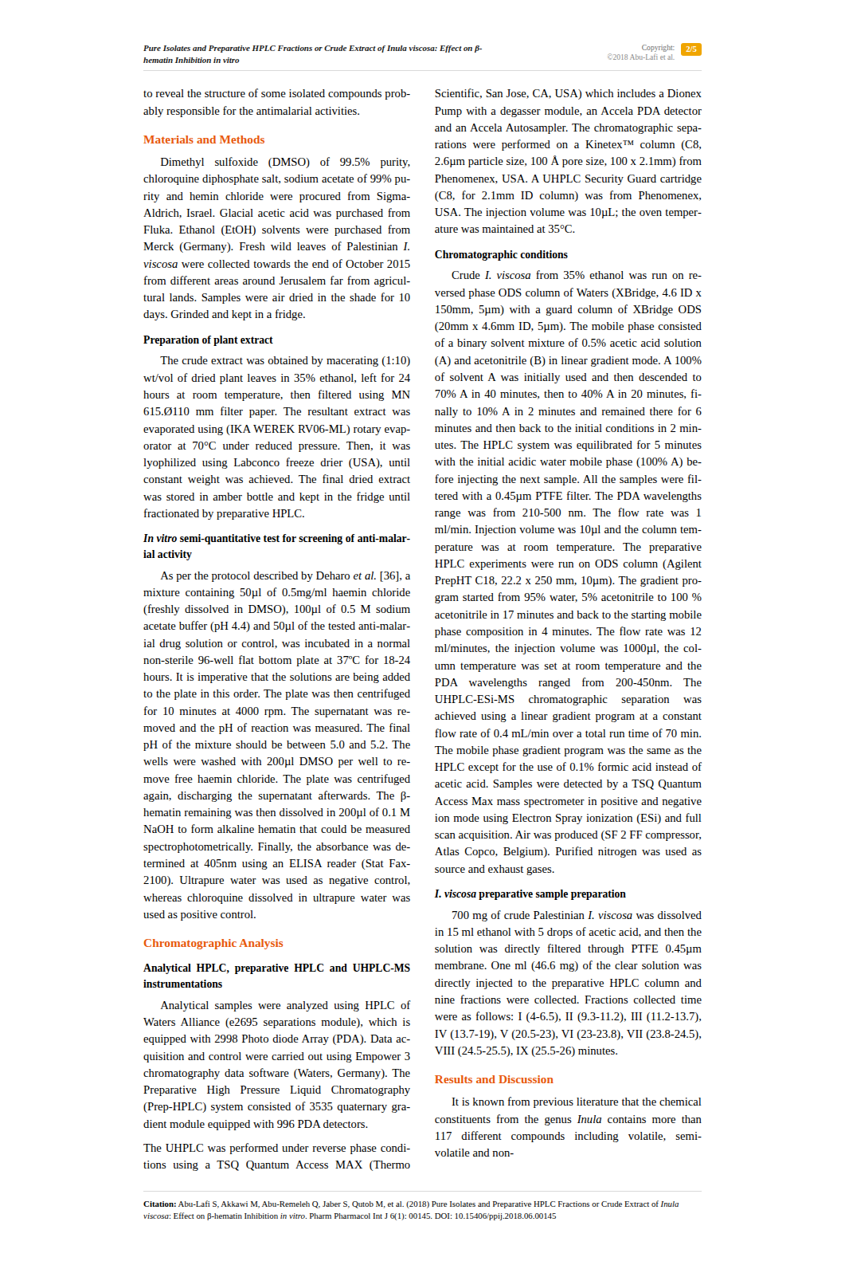Pure Isolates and Preparative HPLC Fractions or Crude Extract of Inula viscosa: Effect on β-hematin Inhibition in vitro
Copyright:
©2018 Abu-Lafi et al.
2/5
to reveal the structure of some isolated compounds probably responsible for the antimalarial activities.
Materials and Methods
Dimethyl sulfoxide (DMSO) of 99.5% purity, chloroquine diphosphate salt, sodium acetate of 99% purity and hemin chloride were procured from Sigma-Aldrich, Israel. Glacial acetic acid was purchased from Fluka. Ethanol (EtOH) solvents were purchased from Merck (Germany). Fresh wild leaves of Palestinian I. viscosa were collected towards the end of October 2015 from different areas around Jerusalem far from agricultural lands. Samples were air dried in the shade for 10 days. Grinded and kept in a fridge.
Preparation of plant extract
The crude extract was obtained by macerating (1:10) wt/vol of dried plant leaves in 35% ethanol, left for 24 hours at room temperature, then filtered using MN 615.Ø110 mm filter paper. The resultant extract was evaporated using (IKA WEREK RV06-ML) rotary evaporator at 70°C under reduced pressure. Then, it was lyophilized using Labconco freeze drier (USA), until constant weight was achieved. The final dried extract was stored in amber bottle and kept in the fridge until fractionated by preparative HPLC.
In vitro semi-quantitative test for screening of anti-malarial activity
As per the protocol described by Deharo et al. [36], a mixture containing 50µl of 0.5mg/ml haemin chloride (freshly dissolved in DMSO), 100µl of 0.5 M sodium acetate buffer (pH 4.4) and 50µl of the tested anti-malarial drug solution or control, was incubated in a normal non-sterile 96-well flat bottom plate at 37ºC for 18-24 hours. It is imperative that the solutions are being added to the plate in this order. The plate was then centrifuged for 10 minutes at 4000 rpm. The supernatant was removed and the pH of reaction was measured. The final pH of the mixture should be between 5.0 and 5.2. The wells were washed with 200µl DMSO per well to remove free haemin chloride. The plate was centrifuged again, discharging the supernatant afterwards. The β-hematin remaining was then dissolved in 200µl of 0.1 M NaOH to form alkaline hematin that could be measured spectrophotometrically. Finally, the absorbance was determined at 405nm using an ELISA reader (Stat Fax-2100). Ultrapure water was used as negative control, whereas chloroquine dissolved in ultrapure water was used as positive control.
Chromatographic Analysis
Analytical HPLC, preparative HPLC and UHPLC-MS instrumentations
Analytical samples were analyzed using HPLC of Waters Alliance (e2695 separations module), which is equipped with 2998 Photo diode Array (PDA). Data acquisition and control were carried out using Empower 3 chromatography data software (Waters, Germany). The Preparative High Pressure Liquid Chromatography (Prep-HPLC) system consisted of 3535 quaternary gradient module equipped with 996 PDA detectors.
The UHPLC was performed under reverse phase conditions using a TSQ Quantum Access MAX (Thermo Scientific, San Jose, CA, USA) which includes a Dionex Pump with a degasser module, an Accela PDA detector and an Accela Autosampler. The chromatographic separations were performed on a Kinetex™ column (C8, 2.6µm particle size, 100 Å pore size, 100 x 2.1mm) from Phenomenex, USA. A UHPLC Security Guard cartridge (C8, for 2.1mm ID column) was from Phenomenex, USA. The injection volume was 10µL; the oven temperature was maintained at 35°C.
Chromatographic conditions
Crude I. viscosa from 35% ethanol was run on reversed phase ODS column of Waters (XBridge, 4.6 ID x 150mm, 5µm) with a guard column of XBridge ODS (20mm x 4.6mm ID, 5µm). The mobile phase consisted of a binary solvent mixture of 0.5% acetic acid solution (A) and acetonitrile (B) in linear gradient mode. A 100% of solvent A was initially used and then descended to 70% A in 40 minutes, then to 40% A in 20 minutes, finally to 10% A in 2 minutes and remained there for 6 minutes and then back to the initial conditions in 2 minutes. The HPLC system was equilibrated for 5 minutes with the initial acidic water mobile phase (100% A) before injecting the next sample. All the samples were filtered with a 0.45µm PTFE filter. The PDA wavelengths range was from 210-500 nm. The flow rate was 1 ml/min. Injection volume was 10µl and the column temperature was at room temperature. The preparative HPLC experiments were run on ODS column (Agilent PrepHT C18, 22.2 x 250 mm, 10µm). The gradient program started from 95% water, 5% acetonitrile to 100 % acetonitrile in 17 minutes and back to the starting mobile phase composition in 4 minutes. The flow rate was 12 ml/minutes, the injection volume was 1000µl, the column temperature was set at room temperature and the PDA wavelengths ranged from 200-450nm. The UHPLC-ESi-MS chromatographic separation was achieved using a linear gradient program at a constant flow rate of 0.4 mL/min over a total run time of 70 min. The mobile phase gradient program was the same as the HPLC except for the use of 0.1% formic acid instead of acetic acid. Samples were detected by a TSQ Quantum Access Max mass spectrometer in positive and negative ion mode using Electron Spray ionization (ESi) and full scan acquisition. Air was produced (SF 2 FF compressor, Atlas Copco, Belgium). Purified nitrogen was used as source and exhaust gases.
I. viscosa preparative sample preparation
700 mg of crude Palestinian I. viscosa was dissolved in 15 ml ethanol with 5 drops of acetic acid, and then the solution was directly filtered through PTFE 0.45µm membrane. One ml (46.6 mg) of the clear solution was directly injected to the preparative HPLC column and nine fractions were collected. Fractions collected time were as follows: I (4-6.5), II (9.3-11.2), III (11.2-13.7), IV (13.7-19), V (20.5-23), VI (23-23.8), VII (23.8-24.5), VIII (24.5-25.5), IX (25.5-26) minutes.
Results and Discussion
It is known from previous literature that the chemical constituents from the genus Inula contains more than 117 different compounds including volatile, semi-volatile and non-
Citation: Abu-Lafi S, Akkawi M, Abu-Remeleh Q, Jaber S, Qutob M, et al. (2018) Pure Isolates and Preparative HPLC Fractions or Crude Extract of Inula viscosa: Effect on β-hematin Inhibition in vitro. Pharm Pharmacol Int J 6(1): 00145. DOI: 10.15406/ppij.2018.06.00145